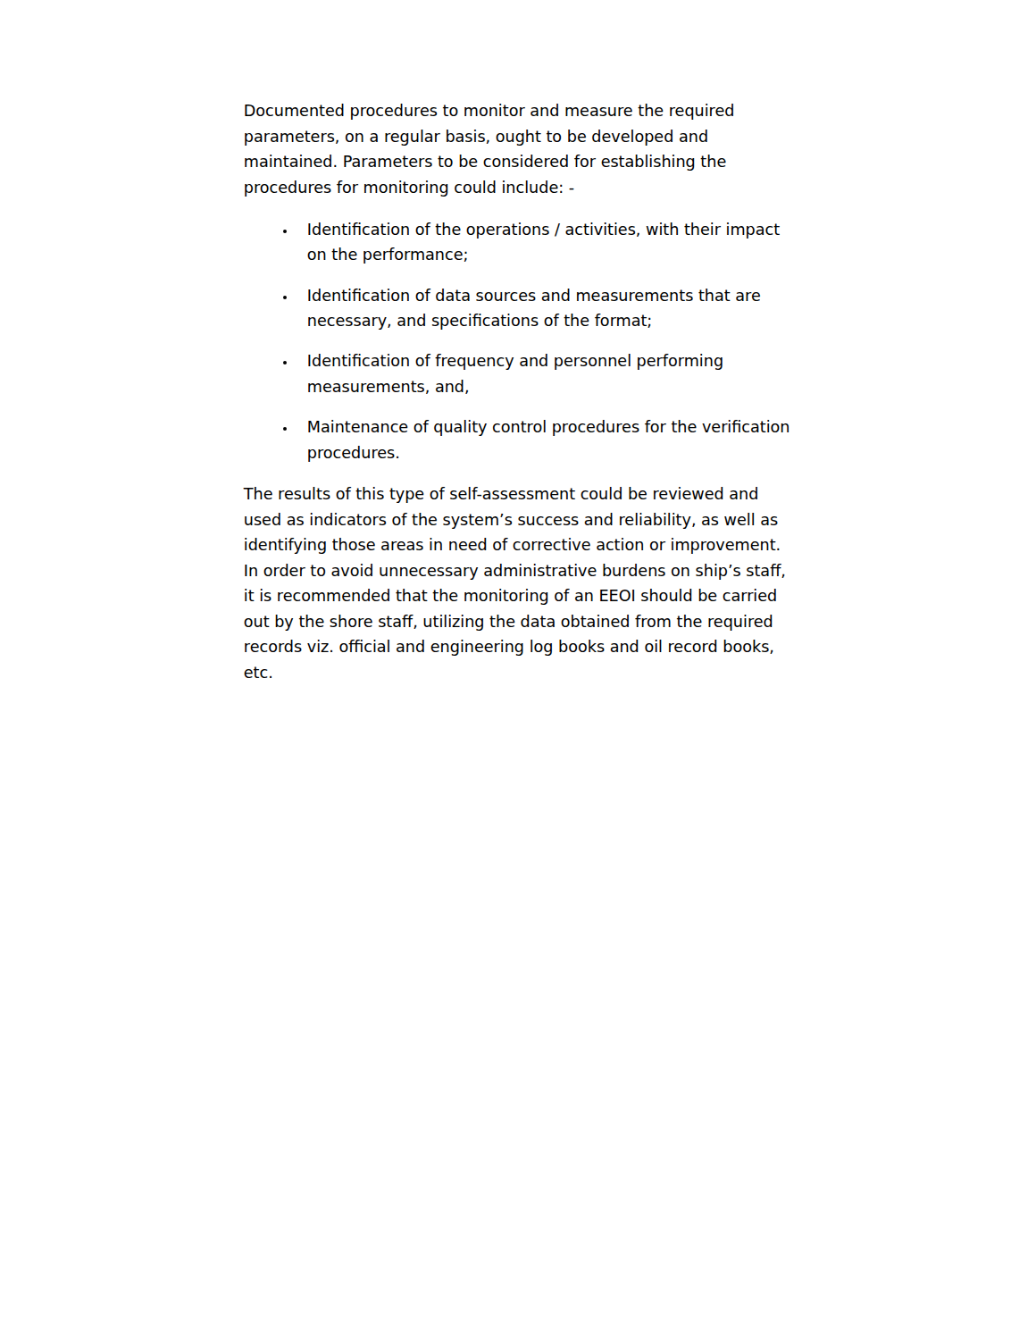Documented procedures to monitor and measure the required parameters, on a regular basis, ought to be developed and maintained. Parameters to be considered for establishing the procedures for monitoring could include: -
Identification of the operations / activities, with their impact on the performance;
Identification of data sources and measurements that are necessary, and specifications of the format;
Identification of frequency and personnel performing measurements, and,
Maintenance of quality control procedures for the verification procedures.
The results of this type of self-assessment could be reviewed and used as indicators of the system’s success and reliability, as well as identifying those areas in need of corrective action or improvement. In order to avoid unnecessary administrative burdens on ship’s staff, it is recommended that the monitoring of an EEOI should be carried out by the shore staff, utilizing the data obtained from the required records viz. official and engineering log books and oil record books, etc.